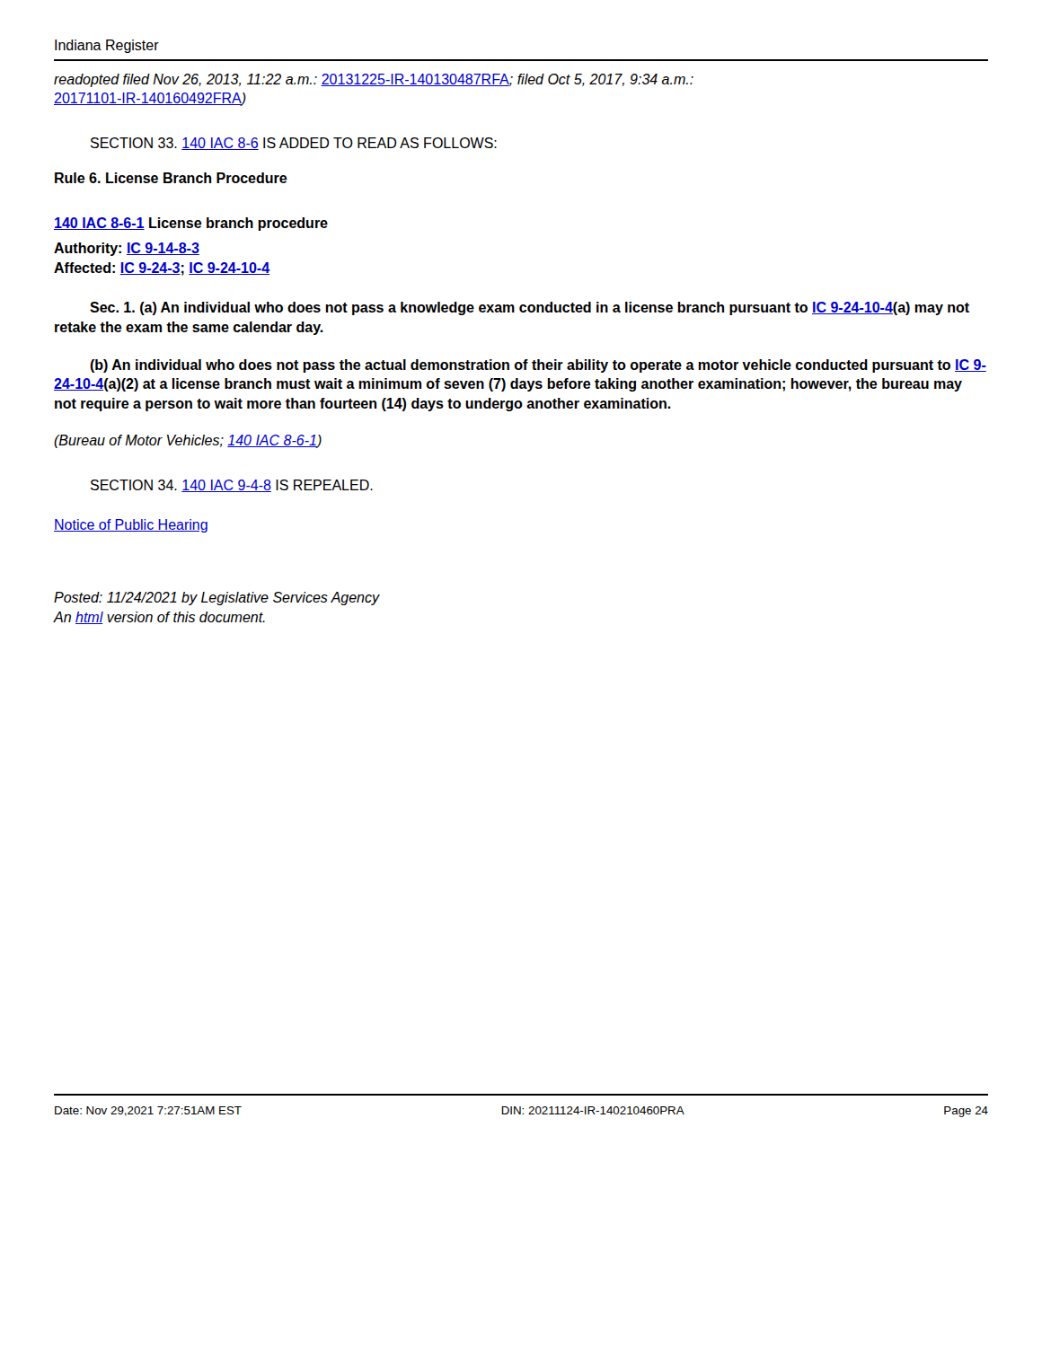Indiana Register
readopted filed Nov 26, 2013, 11:22 a.m.: 20131225-IR-140130487RFA; filed Oct 5, 2017, 9:34 a.m.:
20171101-IR-140160492FRA)
SECTION 33. 140 IAC 8-6 IS ADDED TO READ AS FOLLOWS:
Rule 6. License Branch Procedure
140 IAC 8-6-1 License branch procedure
Authority: IC 9-14-8-3
Affected: IC 9-24-3; IC 9-24-10-4
Sec. 1. (a) An individual who does not pass a knowledge exam conducted in a license branch pursuant to IC 9-24-10-4(a) may not retake the exam the same calendar day.
(b) An individual who does not pass the actual demonstration of their ability to operate a motor vehicle conducted pursuant to IC 9-24-10-4(a)(2) at a license branch must wait a minimum of seven (7) days before taking another examination; however, the bureau may not require a person to wait more than fourteen (14) days to undergo another examination.
(Bureau of Motor Vehicles; 140 IAC 8-6-1)
SECTION 34. 140 IAC 9-4-8 IS REPEALED.
Notice of Public Hearing
Posted: 11/24/2021 by Legislative Services Agency
An html version of this document.
Date: Nov 29,2021 7:27:51AM EST
DIN: 20211124-IR-140210460PRA
Page 24